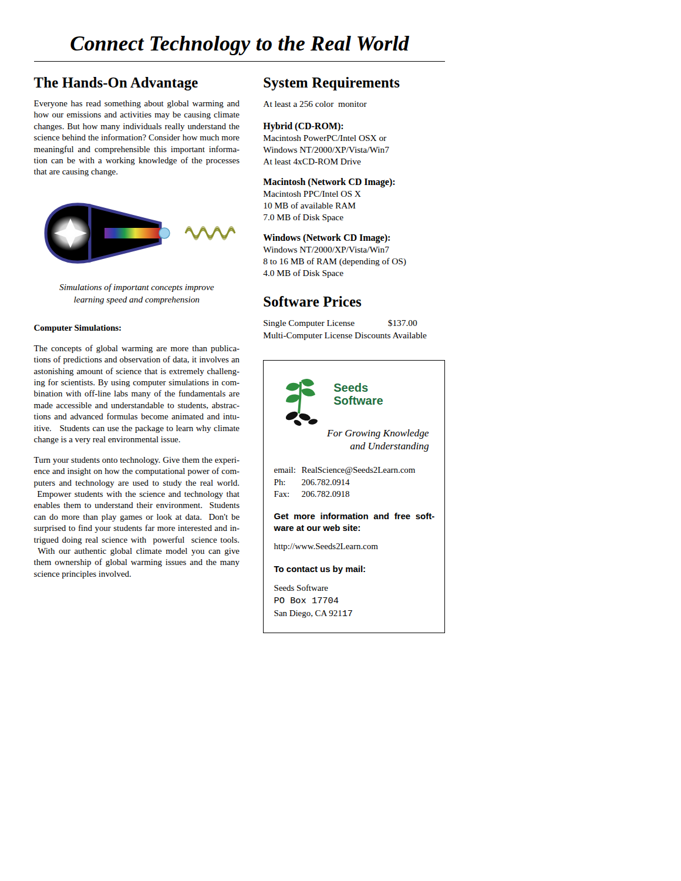Connect Technology to the Real World
The Hands-On Advantage
Everyone has read something about global warming and how our emissions and activities may be causing climate changes. But how many individuals really understand the science behind the information? Consider how much more meaningful and comprehensible this important information can be with a working knowledge of the processes that are causing change.
Simulations of important concepts improve
learning speed and comprehension
Computer Simulations:
The concepts of global warming are more than publications of predictions and observation of data, it involves an astonishing amount of science that is extremely challenging for scientists. By using computer simulations in combination with off-line labs many of the fundamentals are made accessible and understandable to students, abstractions and advanced formulas become animated and intuitive. Students can use the package to learn why climate change is a very real environmental issue.
Turn your students onto technology. Give them the experience and insight on how the computational power of computers and technology are used to study the real world. Empower students with the science and technology that enables them to understand their environment. Students can do more than play games or look at data. Don't be surprised to find your students far more interested and intrigued doing real science with powerful science tools. With our authentic global climate model you can give them ownership of global warming issues and the many science principles involved.
System Requirements
At least a 256 color monitor
Hybrid (CD-ROM): Macintosh PowerPC/Intel OSX or Windows NT/2000/XP/Vista/Win7 At least 4xCD-ROM Drive
Macintosh (Network CD Image): Macintosh PPC/Intel OS X 10 MB of available RAM 7.0 MB of Disk Space
Windows (Network CD Image): Windows NT/2000/XP/Vista/Win7 8 to 16 MB of RAM (depending of OS) 4.0 MB of Disk Space
Software Prices
Single Computer License $137.00
Multi-Computer License Discounts Available
Seeds
Software
For Growing Knowledge
and Understanding
| email: | RealScience@Seeds2Learn.com |
| Ph: | 206.782.0914 |
| Fax: | 206.782.0918 |
Get more information and free software at our web site:
http://www.Seeds2Learn.com
To contact us by mail:
Seeds Software
PO Box 17704
San Diego, CA 92117